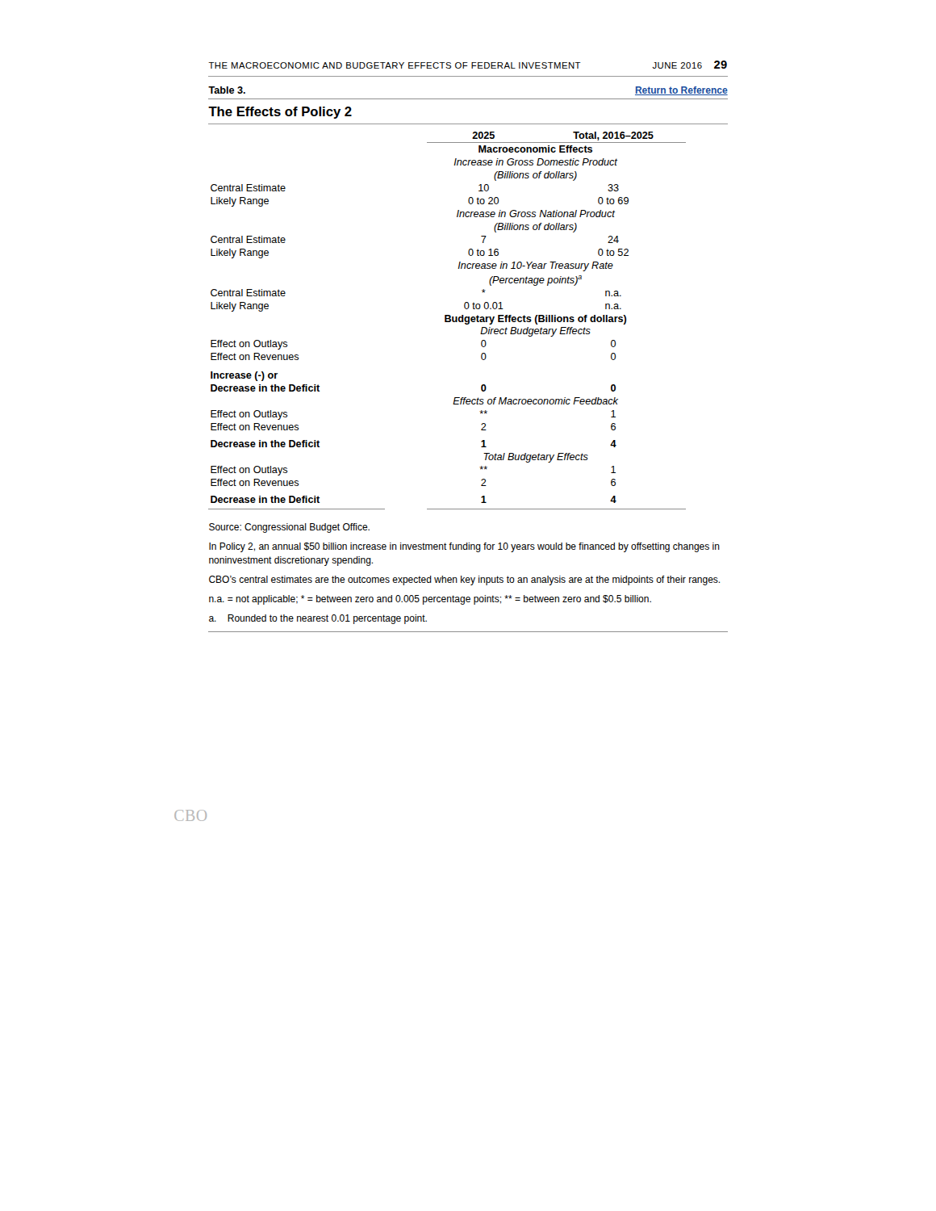THE MACROECONOMIC AND BUDGETARY EFFECTS OF FEDERAL INVESTMENT
JUNE 201629
Table 3.
Return to Reference
The Effects of Policy 2
| | | 2025 | Total, 2016–2025 | |
| | Macroeconomic Effects | |
| | Increase in Gross Domestic Product | |
| | (Billions of dollars) | |
| Central Estimate | | 10 | 33 | |
| Likely Range | | 0 to 20 | 0 to 69 | |
| | Increase in Gross National Product | |
| | (Billions of dollars) | |
| Central Estimate | | 7 | 24 | |
| Likely Range | | 0 to 16 | 0 to 52 | |
| | Increase in 10-Year Treasury Rate | |
| | (Percentage points) a | |
| Central Estimate | | * | n.a. | |
| Likely Range | | 0 to 0.01 | n.a. | |
| | Budgetary Effects (Billions of dollars) | |
| | Direct Budgetary Effects | |
| Effect on Outlays | | 0 | 0 | |
| Effect on Revenues | | 0 | 0 | |
| Increase (-) or | | | | |
| Decrease in the Deficit | | 0 | 0 | |
| | Effects of Macroeconomic Feedback | |
| Effect on Outlays | | ** | 1 | |
| Effect on Revenues | | 2 | 6 | |
| Decrease in the Deficit | | 1 | 4 | |
| | Total Budgetary Effects | |
| Effect on Outlays | | ** | 1 | |
| Effect on Revenues | | 2 | 6 | |
| Decrease in the Deficit | | 1 | 4 | |
Source: Congressional Budget Office.
In Policy 2, an annual $50 billion increase in investment funding for 10 years would be financed by offsetting changes in noninvestment discretionary spending.
CBO’s central estimates are the outcomes expected when key inputs to an analysis are at the midpoints of their ranges.
n.a. = not applicable; * = between zero and 0.005 percentage points; ** = between zero and $0.5 billion.
a. Rounded to the nearest 0.01 percentage point.
CBO